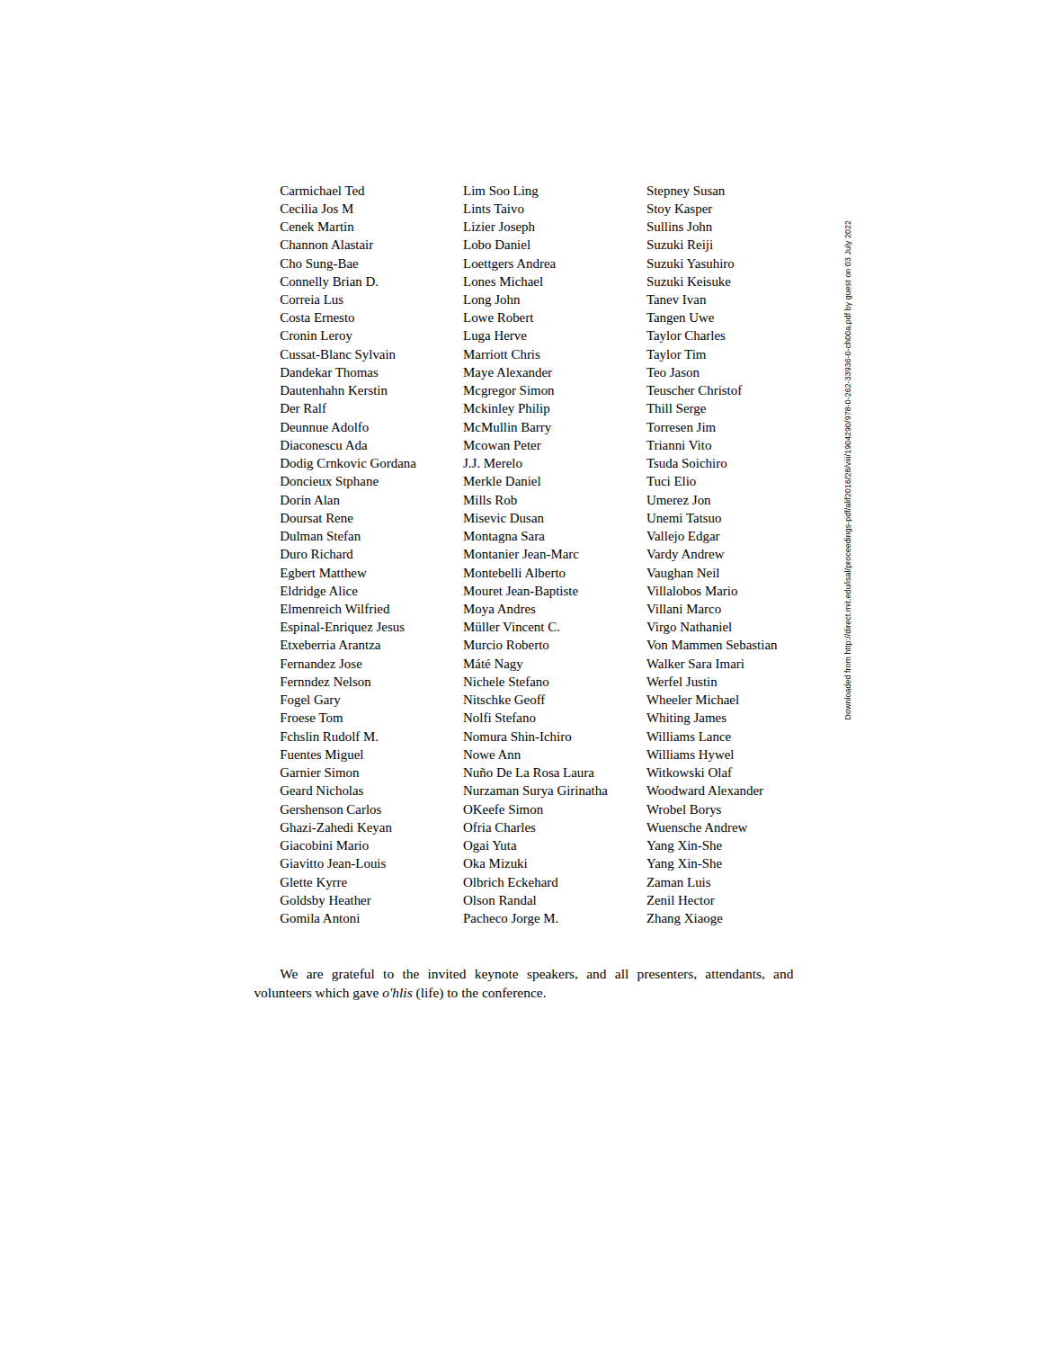Carmichael Ted
Cecilia Jos M
Cenek Martin
Channon Alastair
Cho Sung-Bae
Connelly Brian D.
Correia Lus
Costa Ernesto
Cronin Leroy
Cussat-Blanc Sylvain
Dandekar Thomas
Dautenhahn Kerstin
Der Ralf
Deunnue Adolfo
Diaconescu Ada
Dodig Crnkovic Gordana
Doncieux Stphane
Dorin Alan
Doursat Rene
Dulman Stefan
Duro Richard
Egbert Matthew
Eldridge Alice
Elmenreich Wilfried
Espinal-Enriquez Jesus
Etxeberria Arantza
Fernandez Jose
Fernndez Nelson
Fogel Gary
Froese Tom
Fchslin Rudolf M.
Fuentes Miguel
Garnier Simon
Geard Nicholas
Gershenson Carlos
Ghazi-Zahedi Keyan
Giacobini Mario
Giavitto Jean-Louis
Glette Kyrre
Goldsby Heather
Gomila Antoni
Lim Soo Ling
Lints Taivo
Lizier Joseph
Lobo Daniel
Loettgers Andrea
Lones Michael
Long John
Lowe Robert
Luga Herve
Marriott Chris
Maye Alexander
Mcgregor Simon
Mckinley Philip
McMullin Barry
Mcowan Peter
J.J. Merelo
Merkle Daniel
Mills Rob
Misevic Dusan
Montagna Sara
Montanier Jean-Marc
Montebelli Alberto
Mouret Jean-Baptiste
Moya Andres
Müller Vincent C.
Murcio Roberto
Máté Nagy
Nichele Stefano
Nitschke Geoff
Nolfi Stefano
Nomura Shin-Ichiro
Nowe Ann
Nuño De La Rosa Laura
Nurzaman Surya Girinatha
OKeefe Simon
Ofria Charles
Ogai Yuta
Oka Mizuki
Olbrich Eckehard
Olson Randal
Pacheco Jorge M.
Stepney Susan
Stoy Kasper
Sullins John
Suzuki Reiji
Suzuki Yasuhiro
Suzuki Keisuke
Tanev Ivan
Tangen Uwe
Taylor Charles
Taylor Tim
Teo Jason
Teuscher Christof
Thill Serge
Torresen Jim
Trianni Vito
Tsuda Soichiro
Tuci Elio
Umerez Jon
Unemi Tatsuo
Vallejo Edgar
Vardy Andrew
Vaughan Neil
Villalobos Mario
Villani Marco
Virgo Nathaniel
Von Mammen Sebastian
Walker Sara Imari
Werfel Justin
Wheeler Michael
Whiting James
Williams Lance
Williams Hywel
Witkowski Olaf
Woodward Alexander
Wrobel Borys
Wuensche Andrew
Yang Xin-She
Yang Xin-She
Zaman Luis
Zenil Hector
Zhang Xiaoge
We are grateful to the invited keynote speakers, and all presenters, attendants, and volunteers which gave o'hlis (life) to the conference.
Downloaded from http://direct.mit.edu/isal/proceedings-pdf/alif2016/28/viii/1904290/978-0-262-33936-0-ch00a.pdf by guest on 03 July 2022